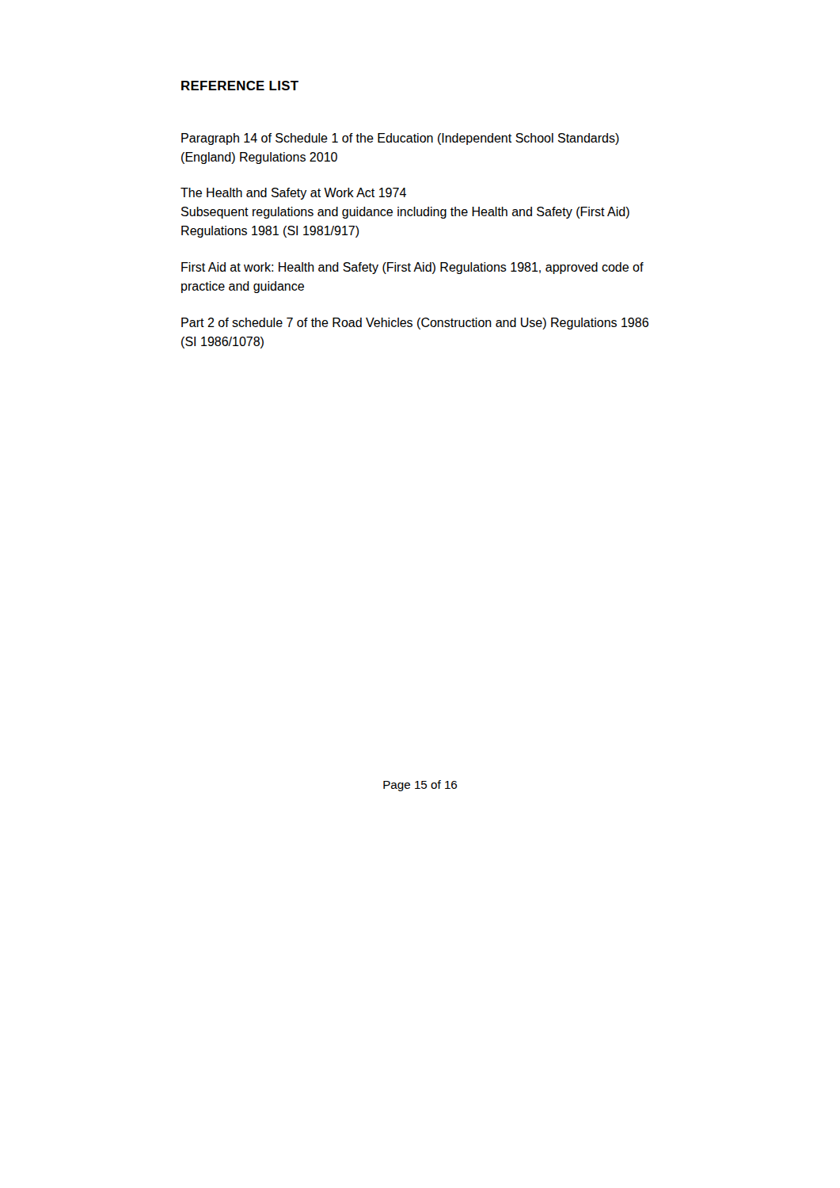REFERENCE LIST
Paragraph 14 of Schedule 1 of the Education (Independent School Standards) (England) Regulations 2010
The Health and Safety at Work Act 1974
Subsequent regulations and guidance including the Health and Safety (First Aid) Regulations 1981 (SI 1981/917)
First Aid at work: Health and Safety (First Aid) Regulations 1981, approved code of practice and guidance
Part 2 of schedule 7 of the Road Vehicles (Construction and Use) Regulations 1986 (SI 1986/1078)
Page 15 of 16